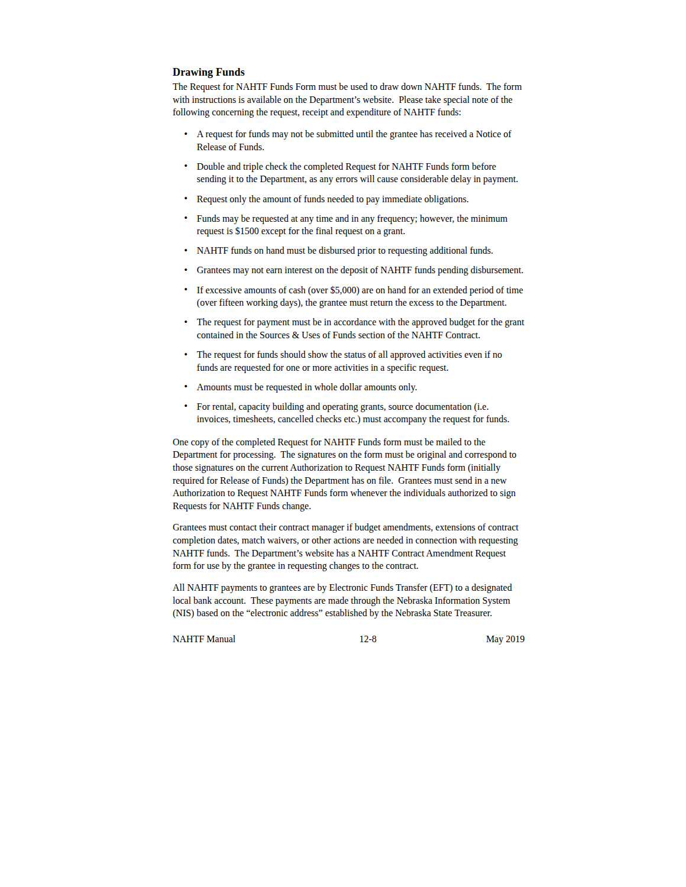Drawing Funds
The Request for NAHTF Funds Form must be used to draw down NAHTF funds. The form with instructions is available on the Department’s website. Please take special note of the following concerning the request, receipt and expenditure of NAHTF funds:
A request for funds may not be submitted until the grantee has received a Notice of Release of Funds.
Double and triple check the completed Request for NAHTF Funds form before sending it to the Department, as any errors will cause considerable delay in payment.
Request only the amount of funds needed to pay immediate obligations.
Funds may be requested at any time and in any frequency; however, the minimum request is $1500 except for the final request on a grant.
NAHTF funds on hand must be disbursed prior to requesting additional funds.
Grantees may not earn interest on the deposit of NAHTF funds pending disbursement.
If excessive amounts of cash (over $5,000) are on hand for an extended period of time (over fifteen working days), the grantee must return the excess to the Department.
The request for payment must be in accordance with the approved budget for the grant contained in the Sources & Uses of Funds section of the NAHTF Contract.
The request for funds should show the status of all approved activities even if no funds are requested for one or more activities in a specific request.
Amounts must be requested in whole dollar amounts only.
For rental, capacity building and operating grants, source documentation (i.e. invoices, timesheets, cancelled checks etc.) must accompany the request for funds.
One copy of the completed Request for NAHTF Funds form must be mailed to the Department for processing. The signatures on the form must be original and correspond to those signatures on the current Authorization to Request NAHTF Funds form (initially required for Release of Funds) the Department has on file. Grantees must send in a new Authorization to Request NAHTF Funds form whenever the individuals authorized to sign Requests for NAHTF Funds change.
Grantees must contact their contract manager if budget amendments, extensions of contract completion dates, match waivers, or other actions are needed in connection with requesting NAHTF funds. The Department’s website has a NAHTF Contract Amendment Request form for use by the grantee in requesting changes to the contract.
All NAHTF payments to grantees are by Electronic Funds Transfer (EFT) to a designated local bank account. These payments are made through the Nebraska Information System (NIS) based on the “electronic address” established by the Nebraska State Treasurer.
NAHTF Manual
12-8
May 2019